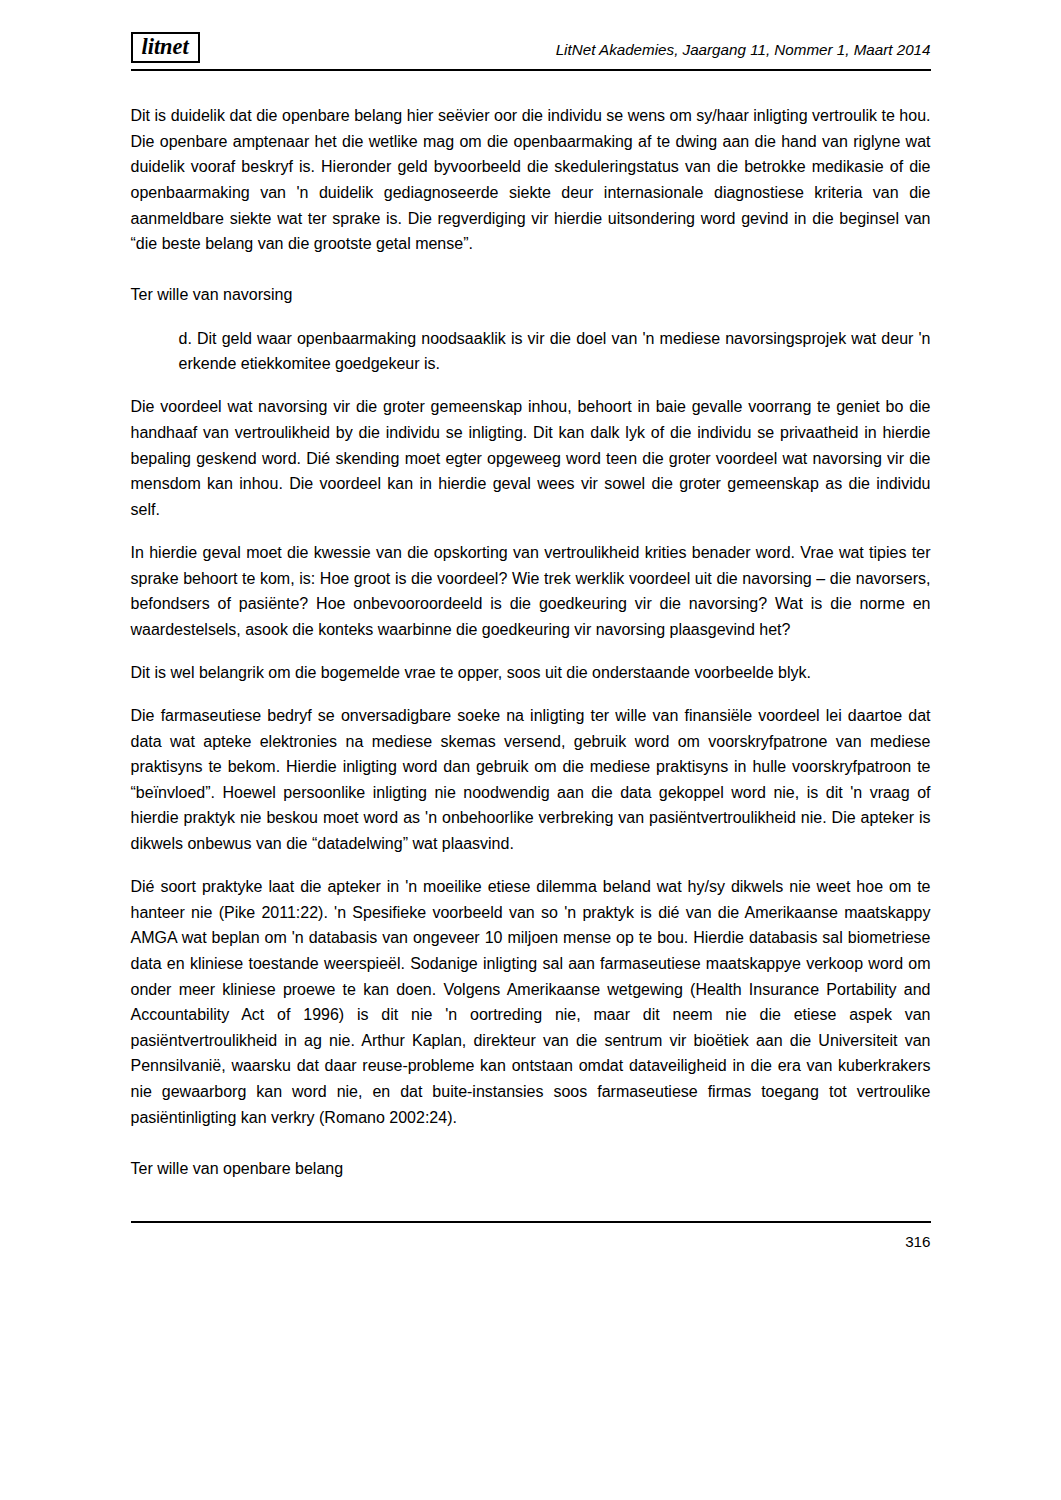litnet
LitNet Akademies, Jaargang 11, Nommer 1, Maart 2014
Dit is duidelik dat die openbare belang hier seëvier oor die individu se wens om sy/haar inligting vertroulik te hou. Die openbare amptenaar het die wetlike mag om die openbaarmaking af te dwing aan die hand van riglyne wat duidelik vooraf beskryf is. Hieronder geld byvoorbeeld die skeduleringstatus van die betrokke medikasie of die openbaarmaking van 'n duidelik gediagnoseerde siekte deur internasionale diagnostiese kriteria van die aanmeldbare siekte wat ter sprake is. Die regverdiging vir hierdie uitsondering word gevind in die beginsel van “die beste belang van die grootste getal mense”.
Ter wille van navorsing
d. Dit geld waar openbaarmaking noodsaaklik is vir die doel van 'n mediese navorsingsprojek wat deur 'n erkende etiekkomitee goedgekeur is.
Die voordeel wat navorsing vir die groter gemeenskap inhou, behoort in baie gevalle voorrang te geniet bo die handhaaf van vertroulikheid by die individu se inligting. Dit kan dalk lyk of die individu se privaatheid in hierdie bepaling geskend word. Dié skending moet egter opgeweeg word teen die groter voordeel wat navorsing vir die mensdom kan inhou. Die voordeel kan in hierdie geval wees vir sowel die groter gemeenskap as die individu self.
In hierdie geval moet die kwessie van die opskorting van vertroulikheid krities benader word. Vrae wat tipies ter sprake behoort te kom, is: Hoe groot is die voordeel? Wie trek werklik voordeel uit die navorsing – die navorsers, befondsers of pasiënte? Hoe onbevooroordeeld is die goedkeuring vir die navorsing? Wat is die norme en waardestelsels, asook die konteks waarbinne die goedkeuring vir navorsing plaasgevind het?
Dit is wel belangrik om die bogemelde vrae te opper, soos uit die onderstaande voorbeelde blyk.
Die farmaseutiese bedryf se onversadigbare soeke na inligting ter wille van finansiële voordeel lei daartoe dat data wat apteke elektronies na mediese skemas versend, gebruik word om voorskryfpatrone van mediese praktisyns te bekom. Hierdie inligting word dan gebruik om die mediese praktisyns in hulle voorskryfpatroon te “beïnvloed”. Hoewel persoonlike inligting nie noodwendig aan die data gekoppel word nie, is dit 'n vraag of hierdie praktyk nie beskou moet word as 'n onbehoorlike verbreking van pasiëntvertroulikheid nie. Die apteker is dikwels onbewus van die “datadelwing” wat plaasvind.
Dié soort praktyke laat die apteker in 'n moeilike etiese dilemma beland wat hy/sy dikwels nie weet hoe om te hanteer nie (Pike 2011:22). 'n Spesifieke voorbeeld van so 'n praktyk is dié van die Amerikaanse maatskappy AMGA wat beplan om 'n databasis van ongeveer 10 miljoen mense op te bou. Hierdie databasis sal biometriese data en kliniese toestande weerspieël. Sodanige inligting sal aan farmaseutiese maatskappye verkoop word om onder meer kliniese proewe te kan doen. Volgens Amerikaanse wetgewing (Health Insurance Portability and Accountability Act of 1996) is dit nie 'n oortreding nie, maar dit neem nie die etiese aspek van pasiëntvertroulikheid in ag nie. Arthur Kaplan, direkteur van die sentrum vir bioëtiek aan die Universiteit van Pennsilvanië, waarsku dat daar reuse-probleme kan ontstaan omdat dataveiligheid in die era van kuberkrakers nie gewaarborg kan word nie, en dat buite-instansies soos farmaseutiese firmas toegang tot vertroulike pasiëntinligting kan verkry (Romano 2002:24).
Ter wille van openbare belang
316